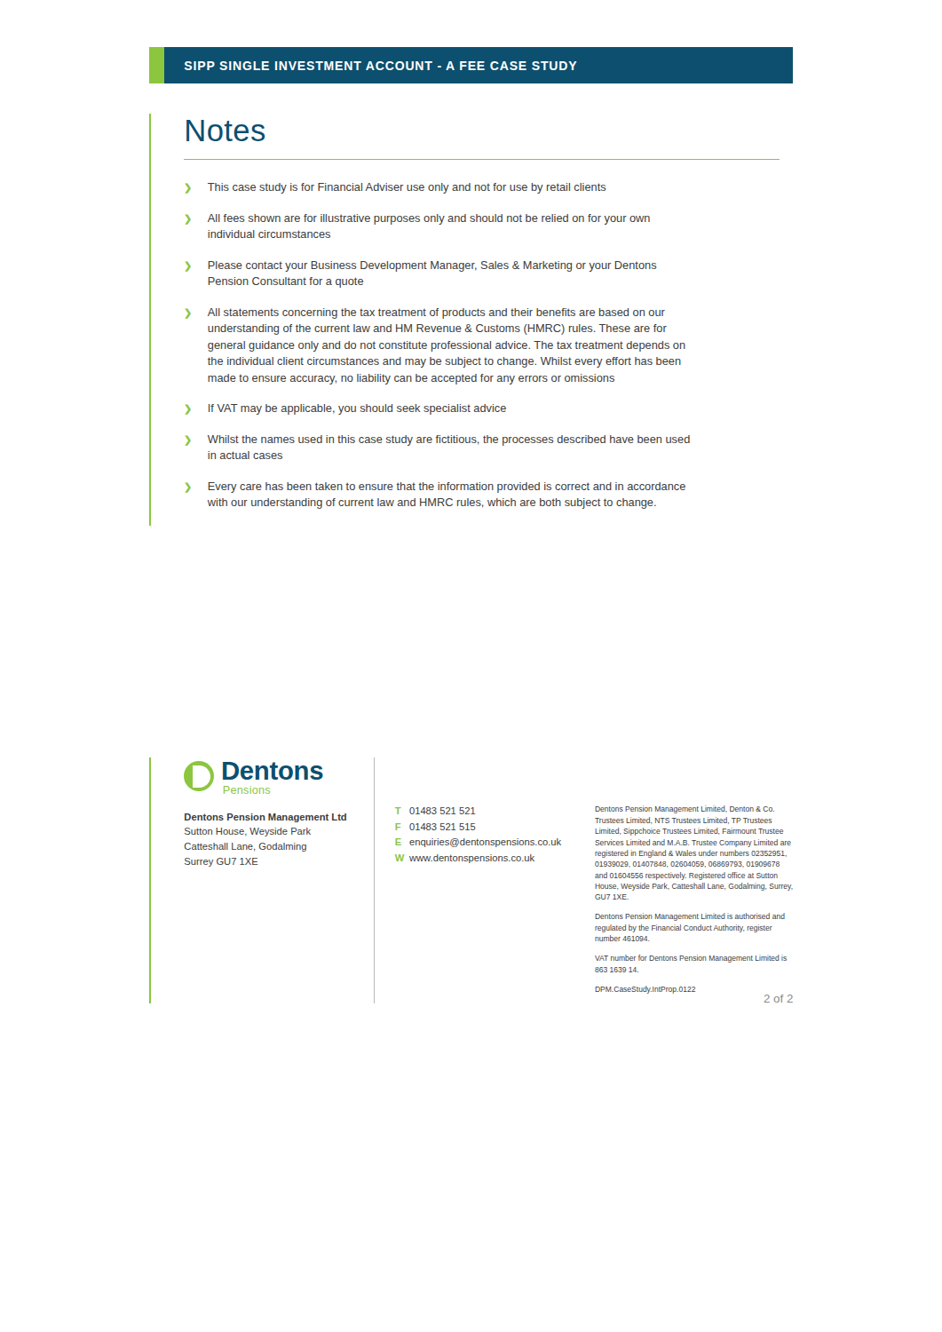SIPP Single Investment Account - a fee case study
Notes
This case study is for Financial Adviser use only and not for use by retail clients
All fees shown are for illustrative purposes only and should not be relied on for your own individual circumstances
Please contact your Business Development Manager, Sales & Marketing or your Dentons Pension Consultant for a quote
All statements concerning the tax treatment of products and their benefits are based on our understanding of the current law and HM Revenue & Customs (HMRC) rules. These are for general guidance only and do not constitute professional advice. The tax treatment depends on the individual client circumstances and may be subject to change. Whilst every effort has been made to ensure accuracy, no liability can be accepted for any errors or omissions
If VAT may be applicable, you should seek specialist advice
Whilst the names used in this case study are fictitious, the processes described have been used in actual cases
Every care has been taken to ensure that the information provided is correct and in accordance with our understanding of current law and HMRC rules, which are both subject to change.
Dentons
Pensions
Dentons Pension Management Ltd
Sutton House, Weyside Park
Catteshall Lane, Godalming
Surrey GU7 1XE
T 01483 521 521
F 01483 521 515
E enquiries@dentonspensions.co.uk
W www.dentonspensions.co.uk
Dentons Pension Management Limited, Denton & Co. Trustees Limited, NTS Trustees Limited, TP Trustees Limited, Sippchoice Trustees Limited, Fairmount Trustee Services Limited and M.A.B. Trustee Company Limited are registered in England & Wales under numbers 02352951, 01939029, 01407848, 02604059, 06869793, 01909678 and 01604556 respectively. Registered office at Sutton House, Weyside Park, Catteshall Lane, Godalming, Surrey, GU7 1XE.
Dentons Pension Management Limited is authorised and regulated by the Financial Conduct Authority, register number 461094.
VAT number for Dentons Pension Management Limited is 863 1639 14.
DPM.CaseStudy.IntProp.0122
2 of 2